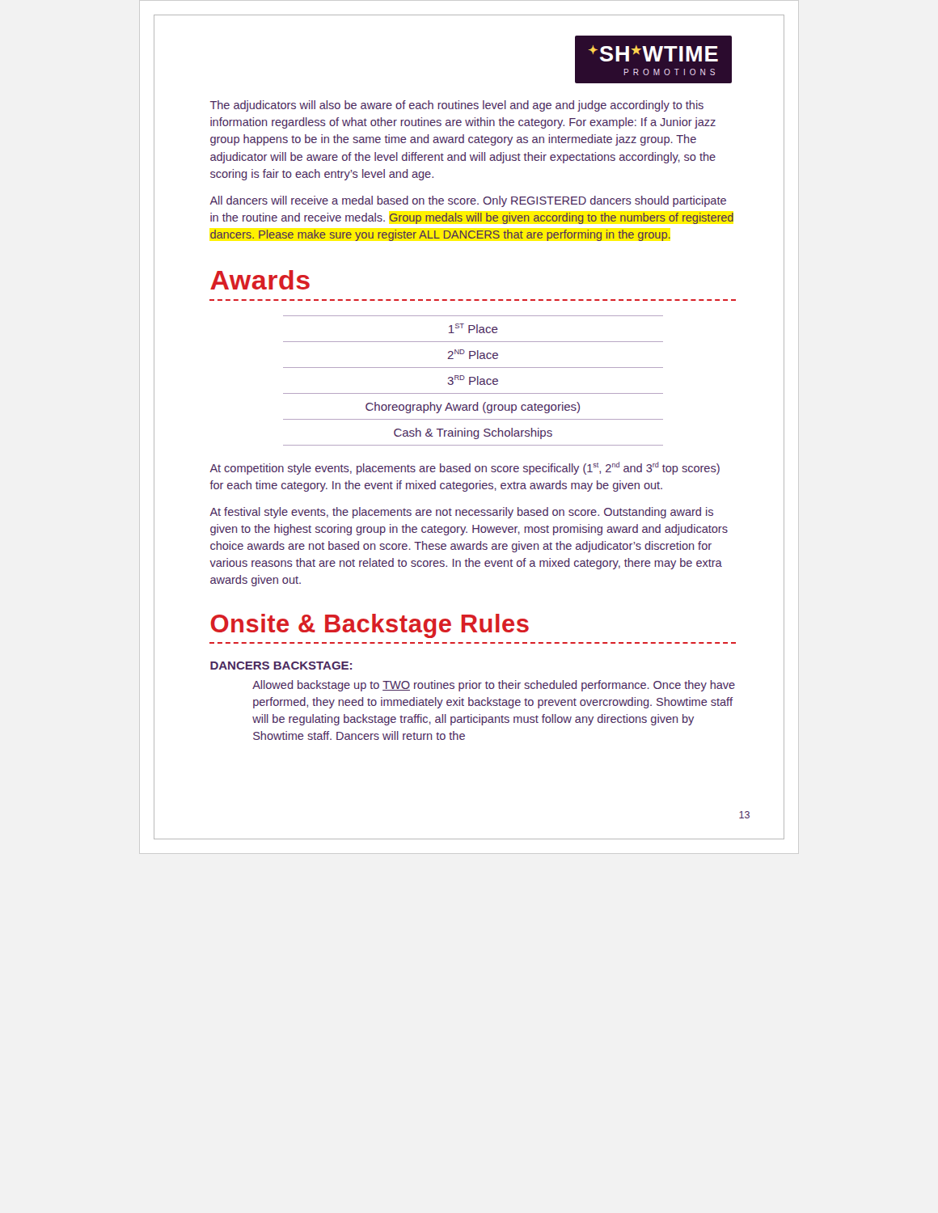✦SH★WTIME
PROMOTIONS
The adjudicators will also be aware of each routines level and age and judge accordingly to this information regardless of what other routines are within the category. For example: If a Junior jazz group happens to be in the same time and award category as an intermediate jazz group. The adjudicator will be aware of the level different and will adjust their expectations accordingly, so the scoring is fair to each entry’s level and age.
All dancers will receive a medal based on the score. Only REGISTERED dancers should participate in the routine and receive medals. Group medals will be given according to the numbers of registered dancers. Please make sure you register ALL DANCERS that are performing in the group.
Awards
| 1 ST Place |
| 2 ND Place |
| 3 RD Place |
| Choreography Award (group categories) |
| Cash & Training Scholarships |
At competition style events, placements are based on score specifically (1st, 2nd and 3rd top scores) for each time category. In the event if mixed categories, extra awards may be given out.
At festival style events, the placements are not necessarily based on score. Outstanding award is given to the highest scoring group in the category. However, most promising award and adjudicators choice awards are not based on score. These awards are given at the adjudicator’s discretion for various reasons that are not related to scores. In the event of a mixed category, there may be extra awards given out.
Onsite & Backstage Rules
DANCERS BACKSTAGE:
Allowed backstage up to TWO routines prior to their scheduled performance. Once they have performed, they need to immediately exit backstage to prevent overcrowding. Showtime staff will be regulating backstage traffic, all participants must follow any directions given by Showtime staff. Dancers will return to the
13